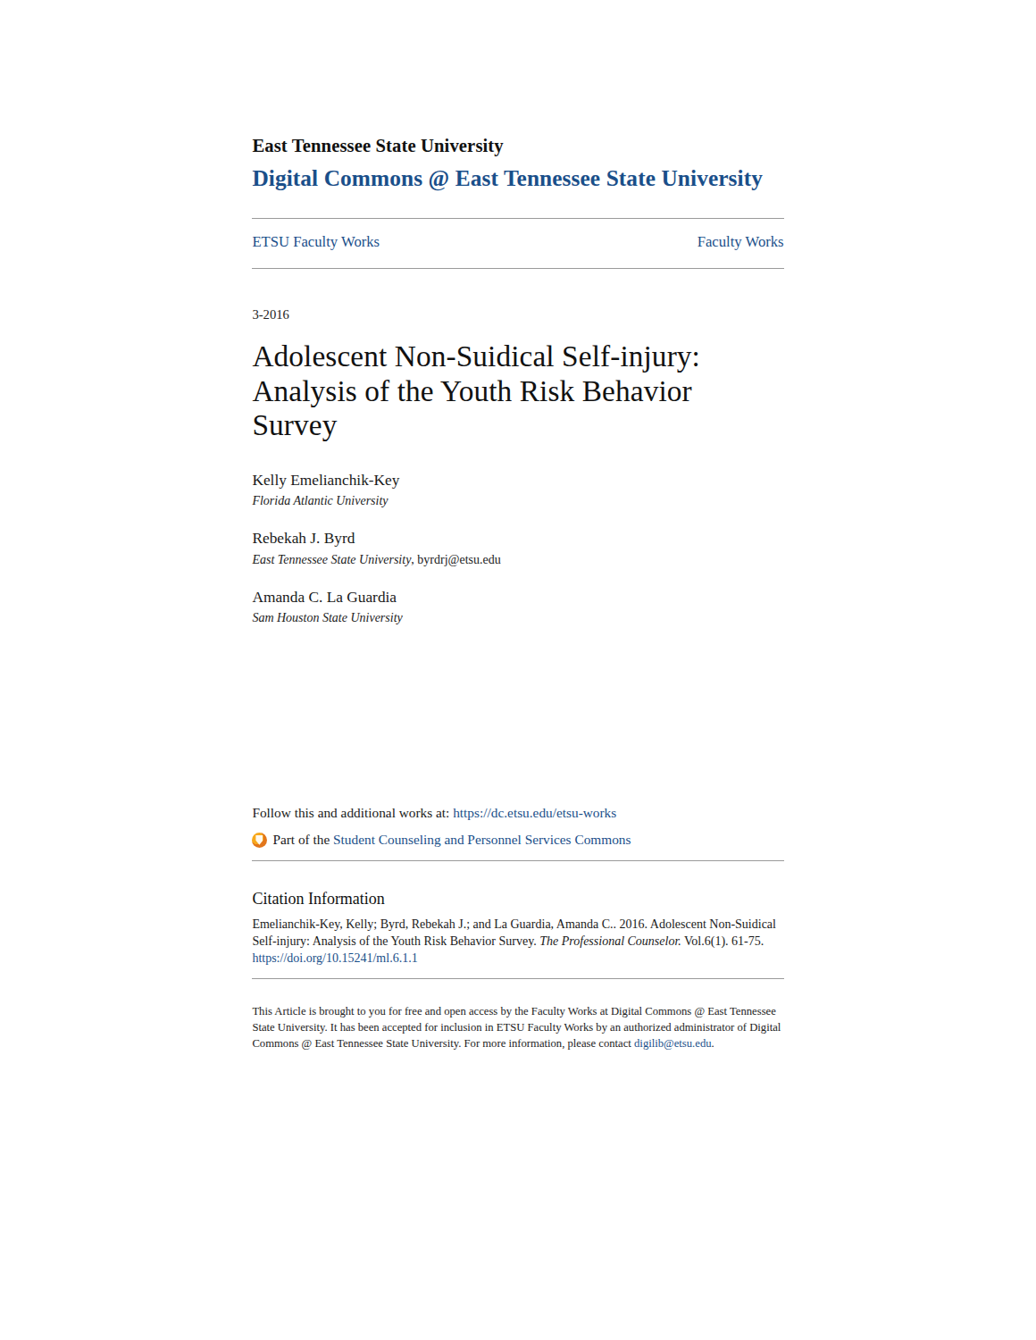East Tennessee State University
Digital Commons @ East Tennessee State University
ETSU Faculty Works
Faculty Works
3-2016
Adolescent Non-Suidical Self-injury: Analysis of the Youth Risk Behavior Survey
Kelly Emelianchik-Key
Florida Atlantic University
Rebekah J. Byrd
East Tennessee State University, byrdrj@etsu.edu
Amanda C. La Guardia
Sam Houston State University
Follow this and additional works at: https://dc.etsu.edu/etsu-works
Part of the Student Counseling and Personnel Services Commons
Citation Information
Emelianchik-Key, Kelly; Byrd, Rebekah J.; and La Guardia, Amanda C.. 2016. Adolescent Non-Suidical Self-injury: Analysis of the Youth Risk Behavior Survey. The Professional Counselor. Vol.6(1). 61-75. https://doi.org/10.15241/ml.6.1.1
This Article is brought to you for free and open access by the Faculty Works at Digital Commons @ East Tennessee State University. It has been accepted for inclusion in ETSU Faculty Works by an authorized administrator of Digital Commons @ East Tennessee State University. For more information, please contact digilib@etsu.edu.